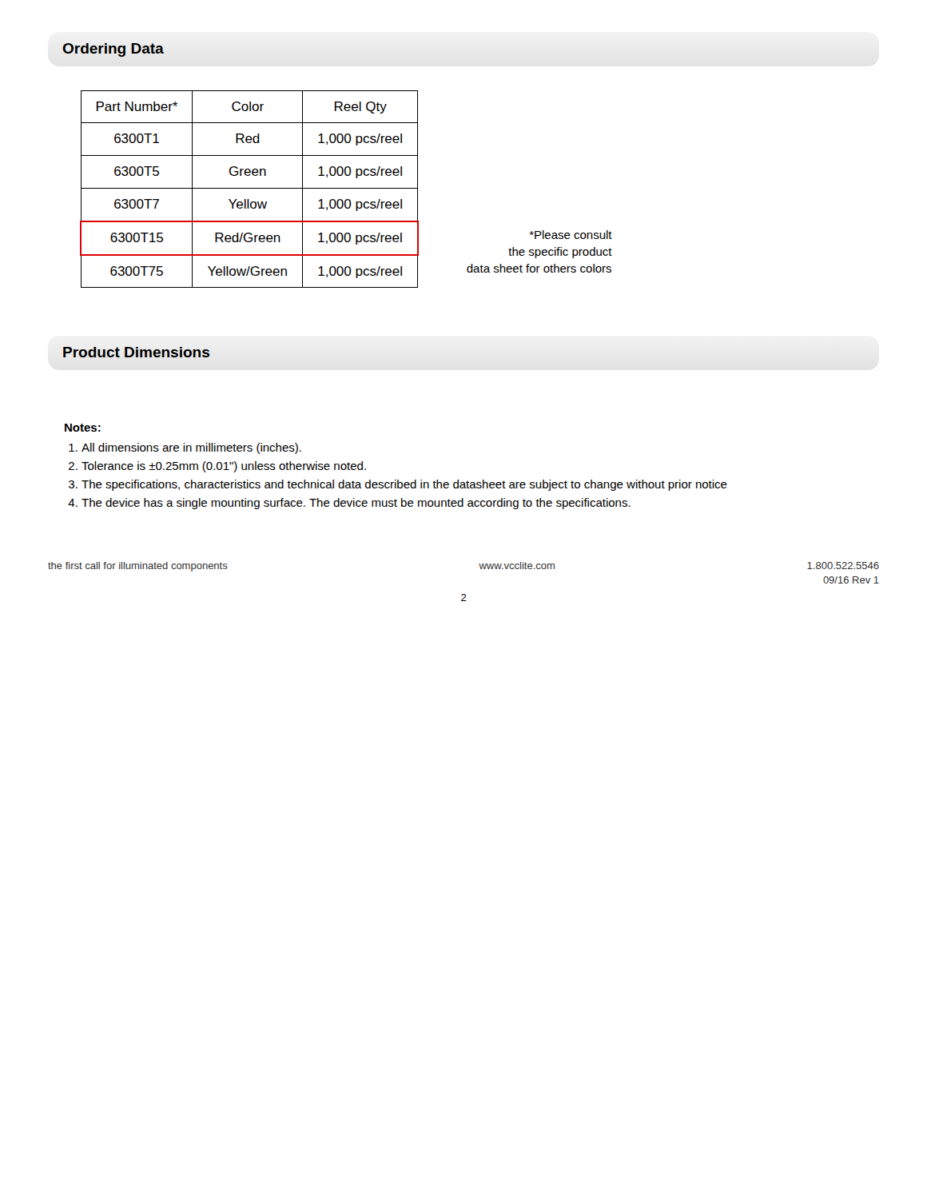Ordering Data
| Part Number* | Color | Reel Qty |
| --- | --- | --- |
| 6300T1 | Red | 1,000 pcs/reel |
| 6300T5 | Green | 1,000 pcs/reel |
| 6300T7 | Yellow | 1,000 pcs/reel |
| 6300T15 | Red/Green | 1,000 pcs/reel |
| 6300T75 | Yellow/Green | 1,000 pcs/reel |
*Please consult
the specific product
data sheet for others colors
Product Dimensions
Notes:
All dimensions are in millimeters (inches).
Tolerance is ±0.25mm (0.01") unless otherwise noted.
The specifications, characteristics and technical data described in the datasheet are subject to change without prior notice
The device has a single mounting surface. The device must be mounted according to the specifications.
the first call for illuminated components
www.vcclite.com
1.800.522.5546
09/16 Rev 1
2